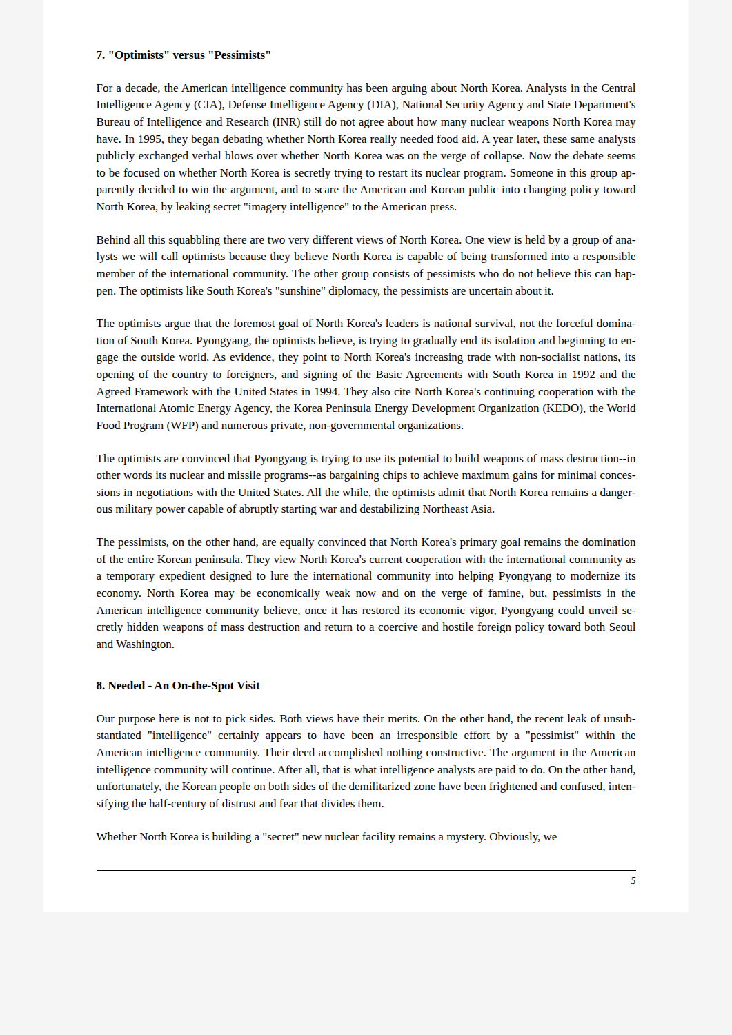7. "Optimists" versus "Pessimists"
For a decade, the American intelligence community has been arguing about North Korea. Analysts in the Central Intelligence Agency (CIA), Defense Intelligence Agency (DIA), National Security Agency and State Department's Bureau of Intelligence and Research (INR) still do not agree about how many nuclear weapons North Korea may have. In 1995, they began debating whether North Korea really needed food aid. A year later, these same analysts publicly exchanged verbal blows over whether North Korea was on the verge of collapse. Now the debate seems to be focused on whether North Korea is secretly trying to restart its nuclear program. Someone in this group apparently decided to win the argument, and to scare the American and Korean public into changing policy toward North Korea, by leaking secret "imagery intelligence" to the American press.
Behind all this squabbling there are two very different views of North Korea. One view is held by a group of analysts we will call optimists because they believe North Korea is capable of being transformed into a responsible member of the international community. The other group consists of pessimists who do not believe this can happen. The optimists like South Korea's "sunshine" diplomacy, the pessimists are uncertain about it.
The optimists argue that the foremost goal of North Korea's leaders is national survival, not the forceful domination of South Korea. Pyongyang, the optimists believe, is trying to gradually end its isolation and beginning to engage the outside world. As evidence, they point to North Korea's increasing trade with non-socialist nations, its opening of the country to foreigners, and signing of the Basic Agreements with South Korea in 1992 and the Agreed Framework with the United States in 1994. They also cite North Korea's continuing cooperation with the International Atomic Energy Agency, the Korea Peninsula Energy Development Organization (KEDO), the World Food Program (WFP) and numerous private, non-governmental organizations.
The optimists are convinced that Pyongyang is trying to use its potential to build weapons of mass destruction--in other words its nuclear and missile programs--as bargaining chips to achieve maximum gains for minimal concessions in negotiations with the United States. All the while, the optimists admit that North Korea remains a dangerous military power capable of abruptly starting war and destabilizing Northeast Asia.
The pessimists, on the other hand, are equally convinced that North Korea's primary goal remains the domination of the entire Korean peninsula. They view North Korea's current cooperation with the international community as a temporary expedient designed to lure the international community into helping Pyongyang to modernize its economy. North Korea may be economically weak now and on the verge of famine, but, pessimists in the American intelligence community believe, once it has restored its economic vigor, Pyongyang could unveil secretly hidden weapons of mass destruction and return to a coercive and hostile foreign policy toward both Seoul and Washington.
8. Needed - An On-the-Spot Visit
Our purpose here is not to pick sides. Both views have their merits. On the other hand, the recent leak of unsubstantiated "intelligence" certainly appears to have been an irresponsible effort by a "pessimist" within the American intelligence community. Their deed accomplished nothing constructive. The argument in the American intelligence community will continue. After all, that is what intelligence analysts are paid to do. On the other hand, unfortunately, the Korean people on both sides of the demilitarized zone have been frightened and confused, intensifying the half-century of distrust and fear that divides them.
Whether North Korea is building a "secret" new nuclear facility remains a mystery. Obviously, we
5